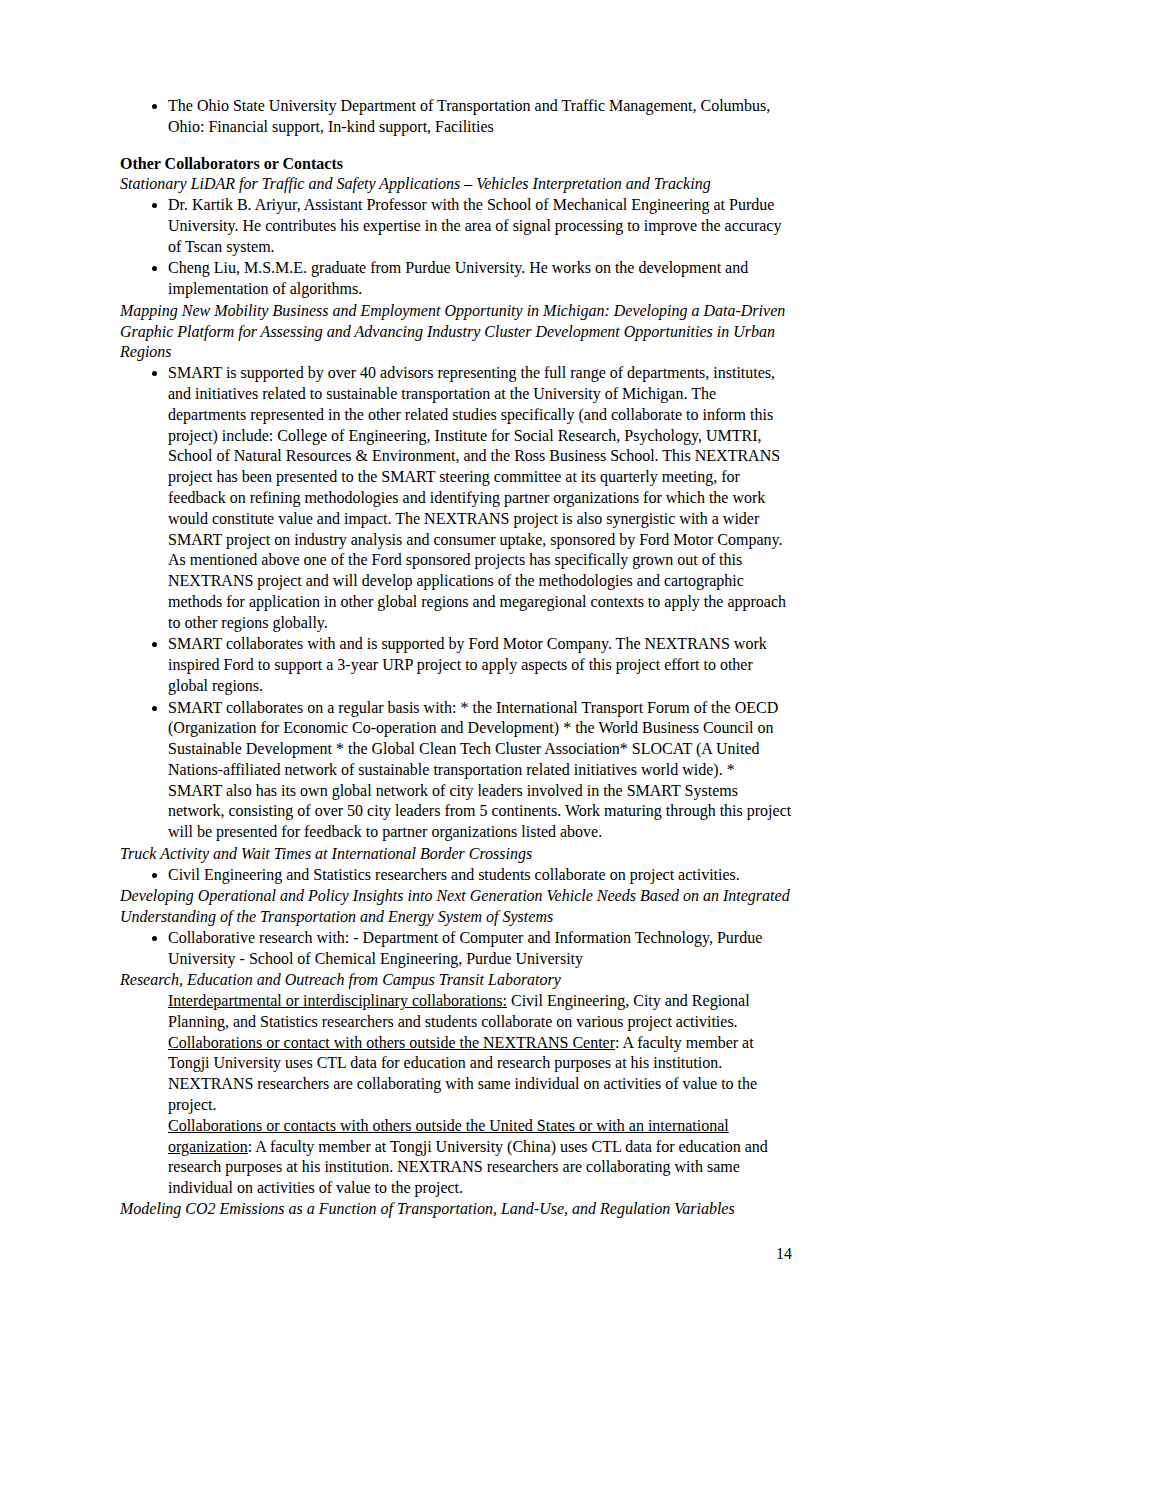The Ohio State University Department of Transportation and Traffic Management, Columbus, Ohio: Financial support, In-kind support, Facilities
Other Collaborators or Contacts
Stationary LiDAR for Traffic and Safety Applications – Vehicles Interpretation and Tracking
Dr. Kartik B. Ariyur, Assistant Professor with the School of Mechanical Engineering at Purdue University. He contributes his expertise in the area of signal processing to improve the accuracy of Tscan system.
Cheng Liu, M.S.M.E. graduate from Purdue University. He works on the development and implementation of algorithms.
Mapping New Mobility Business and Employment Opportunity in Michigan: Developing a Data-Driven Graphic Platform for Assessing and Advancing Industry Cluster Development Opportunities in Urban Regions
SMART is supported by over 40 advisors representing the full range of departments, institutes, and initiatives related to sustainable transportation at the University of Michigan. The departments represented in the other related studies specifically (and collaborate to inform this project) include: College of Engineering, Institute for Social Research, Psychology, UMTRI, School of Natural Resources & Environment, and the Ross Business School. This NEXTRANS project has been presented to the SMART steering committee at its quarterly meeting, for feedback on refining methodologies and identifying partner organizations for which the work would constitute value and impact. The NEXTRANS project is also synergistic with a wider SMART project on industry analysis and consumer uptake, sponsored by Ford Motor Company. As mentioned above one of the Ford sponsored projects has specifically grown out of this NEXTRANS project and will develop applications of the methodologies and cartographic methods for application in other global regions and megaregional contexts to apply the approach to other regions globally.
SMART collaborates with and is supported by Ford Motor Company. The NEXTRANS work inspired Ford to support a 3-year URP project to apply aspects of this project effort to other global regions.
SMART collaborates on a regular basis with: * the International Transport Forum of the OECD (Organization for Economic Co-operation and Development) * the World Business Council on Sustainable Development * the Global Clean Tech Cluster Association* SLOCAT (A United Nations-affiliated network of sustainable transportation related initiatives world wide). * SMART also has its own global network of city leaders involved in the SMART Systems network, consisting of over 50 city leaders from 5 continents. Work maturing through this project will be presented for feedback to partner organizations listed above.
Truck Activity and Wait Times at International Border Crossings
Civil Engineering and Statistics researchers and students collaborate on project activities.
Developing Operational and Policy Insights into Next Generation Vehicle Needs Based on an Integrated Understanding of the Transportation and Energy System of Systems
Collaborative research with: - Department of Computer and Information Technology, Purdue University - School of Chemical Engineering, Purdue University
Research, Education and Outreach from Campus Transit Laboratory
Interdepartmental or interdisciplinary collaborations: Civil Engineering, City and Regional Planning, and Statistics researchers and students collaborate on various project activities.
Collaborations or contact with others outside the NEXTRANS Center: A faculty member at Tongji University uses CTL data for education and research purposes at his institution. NEXTRANS researchers are collaborating with same individual on activities of value to the project.
Collaborations or contacts with others outside the United States or with an international organization: A faculty member at Tongji University (China) uses CTL data for education and research purposes at his institution. NEXTRANS researchers are collaborating with same individual on activities of value to the project.
Modeling CO2 Emissions as a Function of Transportation, Land-Use, and Regulation Variables
14